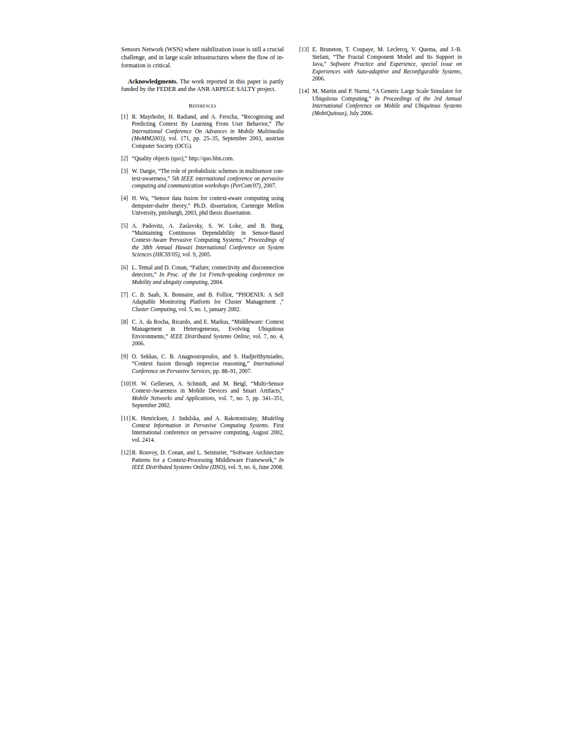Sensors Network (WSN) where stabilization issue is still a crucial challenge, and in large scale infrastructures where the flow of information is critical.
Acknowledgments. The work reported in this paper is partly funded by the FEDER and the ANR ARPEGE SALTY project.
References
R. Mayrhofer, H. Radiand, and A. Ferscha, “Recognising and Predicting Context By Learning From User Behavior,” The International Conference On Advances in Mobile Multimedia (MoMM2003), vol. 171, pp. 25–35, September 2003, austrian Computer Society (OCG).
“Quality objects (quo),” http://quo.bbn.com.
W. Dargie, “The role of probabilistic schemes in multisensor context-awareness,” 5th IEEE international conference on pervasive computing and communication workshops (PerCom'07), 2007.
H. Wu, “Sensor data fusion for context-aware computing using dempster-shafer theory,” Ph.D. dissertation, Carnergie Mellon University, pittsburgh, 2003, phd thesis dissertation.
A. Padovitz, A. Zaslavsky, S. W. Loke, and B. Burg, “Maintaining Continuous Dependability in Sensor-Based Context-Aware Pervasive Computing Systems,” Proceedings of the 38th Annual Hawaii International Conference on System Sciences (HICSS'05), vol. 9, 2005.
L. Temal and D. Conan, “Failure, connectivity and disconnection detectors,” In Proc. of the 1st French-speaking conference on Mobility and ubiquity computing, 2004.
C. B. Saab, X. Bonnaire, and B. Folliot, “PHOENIX: A Self Adaptable Monitoring Platform for Cluster Management ,” Cluster Computing, vol. 5, no. 1, january 2002.
C. A. da Rocha, Ricardo, and E. Markus, “Middleware: Context Management in Heterogeneous, Evolving Ubiquitous Environments,” IEEE Distributed Systems Online, vol. 7, no. 4, 2006.
O. Sekkas, C. B. Anagnostopoulos, and S. Hadjiefthymiades, “Context fusion through imprecise reasoning,” International Conference on Pervasive Services, pp. 88–91, 2007.
H. W. Gellersen, A. Schmidt, and M. Beigl, “Multi-Sensor Context-Awareness in Mobile Devices and Smart Artifacts,” Mobile Networks and Applications, vol. 7, no. 5, pp. 341–351, September 2002.
K. Henricksen, J. Indulska, and A. Rakotonirainy, Modeling Context Information in Pervasive Computing Systems. First International conference on pervasive computing, August 2002, vol. 2414.
R. Rouvoy, D. Conan, and L. Seinturier, “Software Architecture Patterns for a Context-Processing Middleware Framework,” In IEEE Distributed Systems Online (DSO), vol. 9, no. 6, June 2008.
E. Bruneton, T. Coupaye, M. Leclercq, V. Quema, and J.-B. Stefani, “The Fractal Component Model and Its Support in Java,” Software Practice and Experience, special issue on Experiences with Auto-adaptive and Reconfigurable Systems, 2006.
M. Martin and P. Nurmi, “A Generic Large Scale Simulator for Ubiquitous Computing,” In Proceedings of the 3rd Annual International Conference on Mobile and Ubiquitous Systems (MobiQuitous), July 2006.